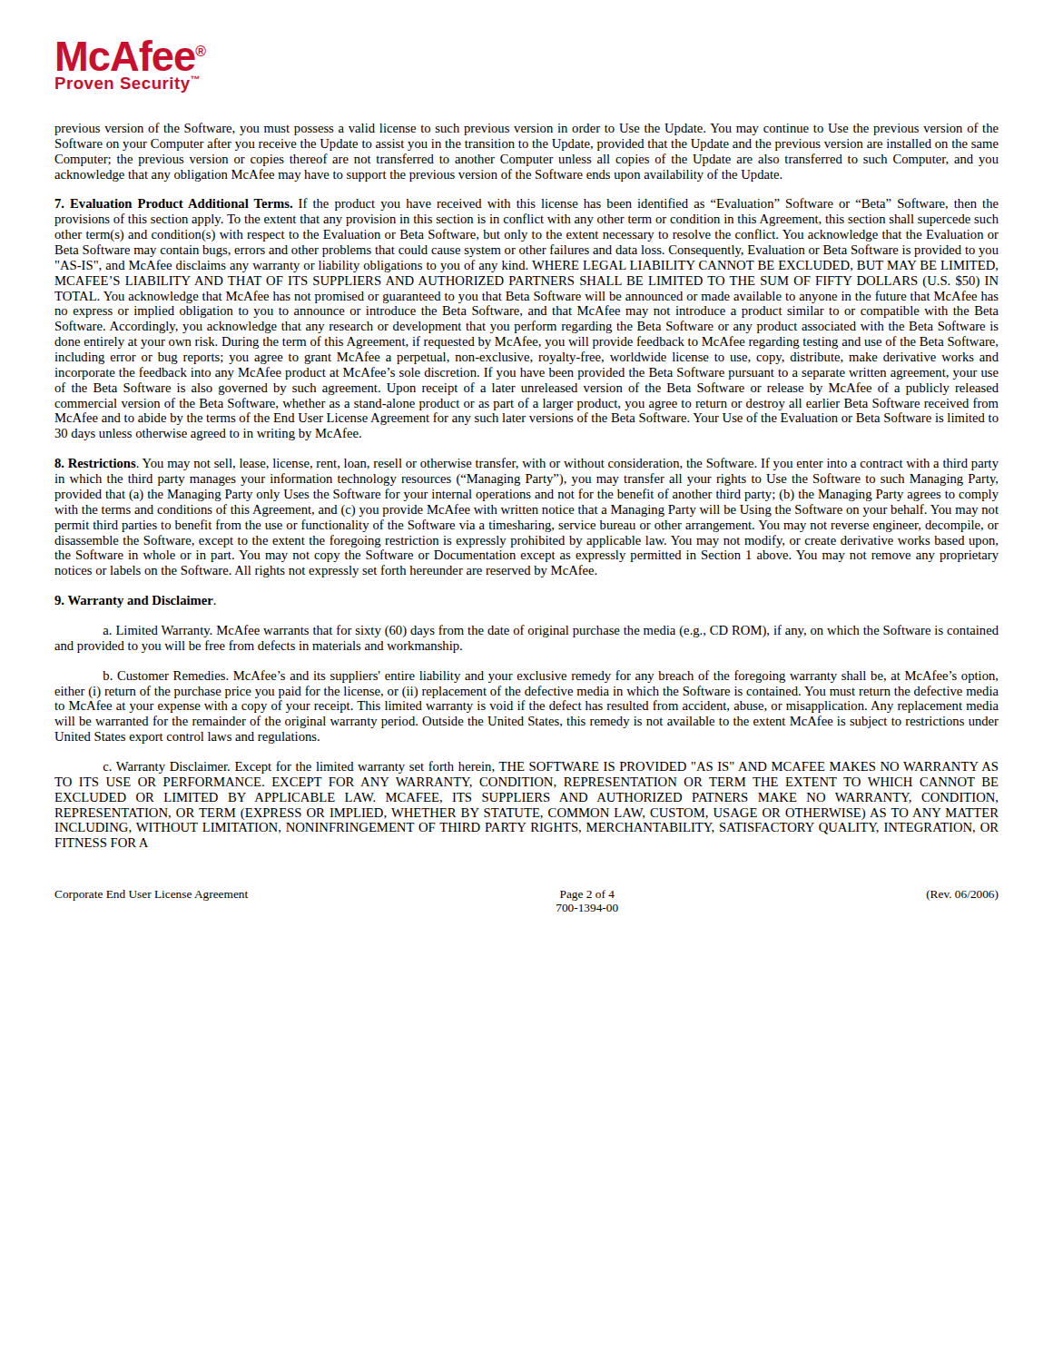McAfee®
Proven Security™
previous version of the Software, you must possess a valid license to such previous version in order to Use the Update. You may continue to Use the previous version of the Software on your Computer after you receive the Update to assist you in the transition to the Update, provided that the Update and the previous version are installed on the same Computer; the previous version or copies thereof are not transferred to another Computer unless all copies of the Update are also transferred to such Computer, and you acknowledge that any obligation McAfee may have to support the previous version of the Software ends upon availability of the Update.
7. Evaluation Product Additional Terms. If the product you have received with this license has been identified as “Evaluation” Software or “Beta” Software, then the provisions of this section apply. To the extent that any provision in this section is in conflict with any other term or condition in this Agreement, this section shall supercede such other term(s) and condition(s) with respect to the Evaluation or Beta Software, but only to the extent necessary to resolve the conflict. You acknowledge that the Evaluation or Beta Software may contain bugs, errors and other problems that could cause system or other failures and data loss. Consequently, Evaluation or Beta Software is provided to you "AS-IS", and McAfee disclaims any warranty or liability obligations to you of any kind. WHERE LEGAL LIABILITY CANNOT BE EXCLUDED, BUT MAY BE LIMITED, MCAFEE’S LIABILITY AND THAT OF ITS SUPPLIERS AND AUTHORIZED PARTNERS SHALL BE LIMITED TO THE SUM OF FIFTY DOLLARS (U.S. $50) IN TOTAL. You acknowledge that McAfee has not promised or guaranteed to you that Beta Software will be announced or made available to anyone in the future that McAfee has no express or implied obligation to you to announce or introduce the Beta Software, and that McAfee may not introduce a product similar to or compatible with the Beta Software. Accordingly, you acknowledge that any research or development that you perform regarding the Beta Software or any product associated with the Beta Software is done entirely at your own risk. During the term of this Agreement, if requested by McAfee, you will provide feedback to McAfee regarding testing and use of the Beta Software, including error or bug reports; you agree to grant McAfee a perpetual, non-exclusive, royalty-free, worldwide license to use, copy, distribute, make derivative works and incorporate the feedback into any McAfee product at McAfee’s sole discretion. If you have been provided the Beta Software pursuant to a separate written agreement, your use of the Beta Software is also governed by such agreement. Upon receipt of a later unreleased version of the Beta Software or release by McAfee of a publicly released commercial version of the Beta Software, whether as a stand-alone product or as part of a larger product, you agree to return or destroy all earlier Beta Software received from McAfee and to abide by the terms of the End User License Agreement for any such later versions of the Beta Software. Your Use of the Evaluation or Beta Software is limited to 30 days unless otherwise agreed to in writing by McAfee.
8. Restrictions. You may not sell, lease, license, rent, loan, resell or otherwise transfer, with or without consideration, the Software. If you enter into a contract with a third party in which the third party manages your information technology resources (“Managing Party”), you may transfer all your rights to Use the Software to such Managing Party, provided that (a) the Managing Party only Uses the Software for your internal operations and not for the benefit of another third party; (b) the Managing Party agrees to comply with the terms and conditions of this Agreement, and (c) you provide McAfee with written notice that a Managing Party will be Using the Software on your behalf. You may not permit third parties to benefit from the use or functionality of the Software via a timesharing, service bureau or other arrangement. You may not reverse engineer, decompile, or disassemble the Software, except to the extent the foregoing restriction is expressly prohibited by applicable law. You may not modify, or create derivative works based upon, the Software in whole or in part. You may not copy the Software or Documentation except as expressly permitted in Section 1 above. You may not remove any proprietary notices or labels on the Software. All rights not expressly set forth hereunder are reserved by McAfee.
9. Warranty and Disclaimer.
a. Limited Warranty. McAfee warrants that for sixty (60) days from the date of original purchase the media (e.g., CD ROM), if any, on which the Software is contained and provided to you will be free from defects in materials and workmanship.
b. Customer Remedies. McAfee’s and its suppliers' entire liability and your exclusive remedy for any breach of the foregoing warranty shall be, at McAfee’s option, either (i) return of the purchase price you paid for the license, or (ii) replacement of the defective media in which the Software is contained. You must return the defective media to McAfee at your expense with a copy of your receipt. This limited warranty is void if the defect has resulted from accident, abuse, or misapplication. Any replacement media will be warranted for the remainder of the original warranty period. Outside the United States, this remedy is not available to the extent McAfee is subject to restrictions under United States export control laws and regulations.
c. Warranty Disclaimer. Except for the limited warranty set forth herein, THE SOFTWARE IS PROVIDED "AS IS" AND MCAFEE MAKES NO WARRANTY AS TO ITS USE OR PERFORMANCE. EXCEPT FOR ANY WARRANTY, CONDITION, REPRESENTATION OR TERM THE EXTENT TO WHICH CANNOT BE EXCLUDED OR LIMITED BY APPLICABLE LAW. MCAFEE, ITS SUPPLIERS AND AUTHORIZED PATNERS MAKE NO WARRANTY, CONDITION, REPRESENTATION, OR TERM (EXPRESS OR IMPLIED, WHETHER BY STATUTE, COMMON LAW, CUSTOM, USAGE OR OTHERWISE) AS TO ANY MATTER INCLUDING, WITHOUT LIMITATION, NONINFRINGEMENT OF THIRD PARTY RIGHTS, MERCHANTABILITY, SATISFACTORY QUALITY, INTEGRATION, OR FITNESS FOR A
Corporate End User License Agreement
Page 2 of 4
700-1394-00
(Rev. 06/2006)